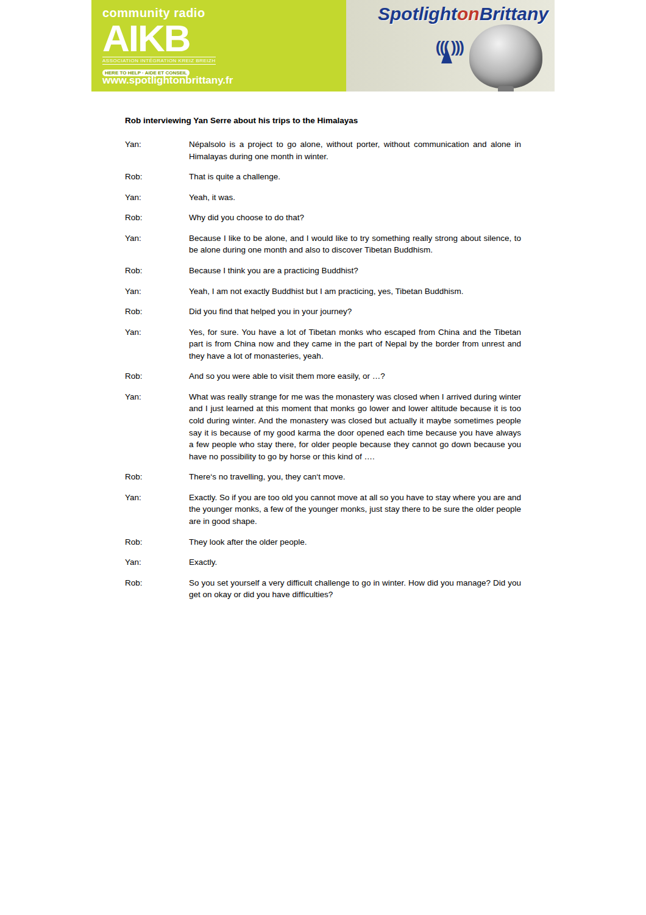community radio
AIKB
ASSOCIATION INTÉGRATION KREIZ BREIZH
HERE TO HELP · AIDE ET CONSEIL
www.spotlightonbrittany.fr
Spotlighton Brittany
((( )))
Rob interviewing Yan Serre about his trips to the Himalayas
| Yan: | Népalsolo is a project to go alone, without porter, without communication and alone in Himalayas during one month in winter. |
| Rob: | That is quite a challenge. |
| Yan: | Yeah, it was. |
| Rob: | Why did you choose to do that? |
| Yan: | Because I like to be alone, and I would like to try something really strong about silence, to be alone during one month and also to discover Tibetan Buddhism. |
| Rob: | Because I think you are a practicing Buddhist? |
| Yan: | Yeah, I am not exactly Buddhist but I am practicing, yes, Tibetan Buddhism. |
| Rob: | Did you find that helped you in your journey? |
| Yan: | Yes, for sure. You have a lot of Tibetan monks who escaped from China and the Tibetan part is from China now and they came in the part of Nepal by the border from unrest and they have a lot of monasteries, yeah. |
| Rob: | And so you were able to visit them more easily, or …? |
| Yan: | What was really strange for me was the monastery was closed when I arrived during winter and I just learned at this moment that monks go lower and lower altitude because it is too cold during winter. And the monastery was closed but actually it maybe sometimes people say it is because of my good karma the door opened each time because you have always a few people who stay there, for older people because they cannot go down because you have no possibility to go by horse or this kind of …. |
| Rob: | There‘s no travelling, you, they can‘t move. |
| Yan: | Exactly. So if you are too old you cannot move at all so you have to stay where you are and the younger monks, a few of the younger monks, just stay there to be sure the older people are in good shape. |
| Rob: | They look after the older people. |
| Yan: | Exactly. |
| Rob: | So you set yourself a very difficult challenge to go in winter. How did you manage? Did you get on okay or did you have difficulties? |